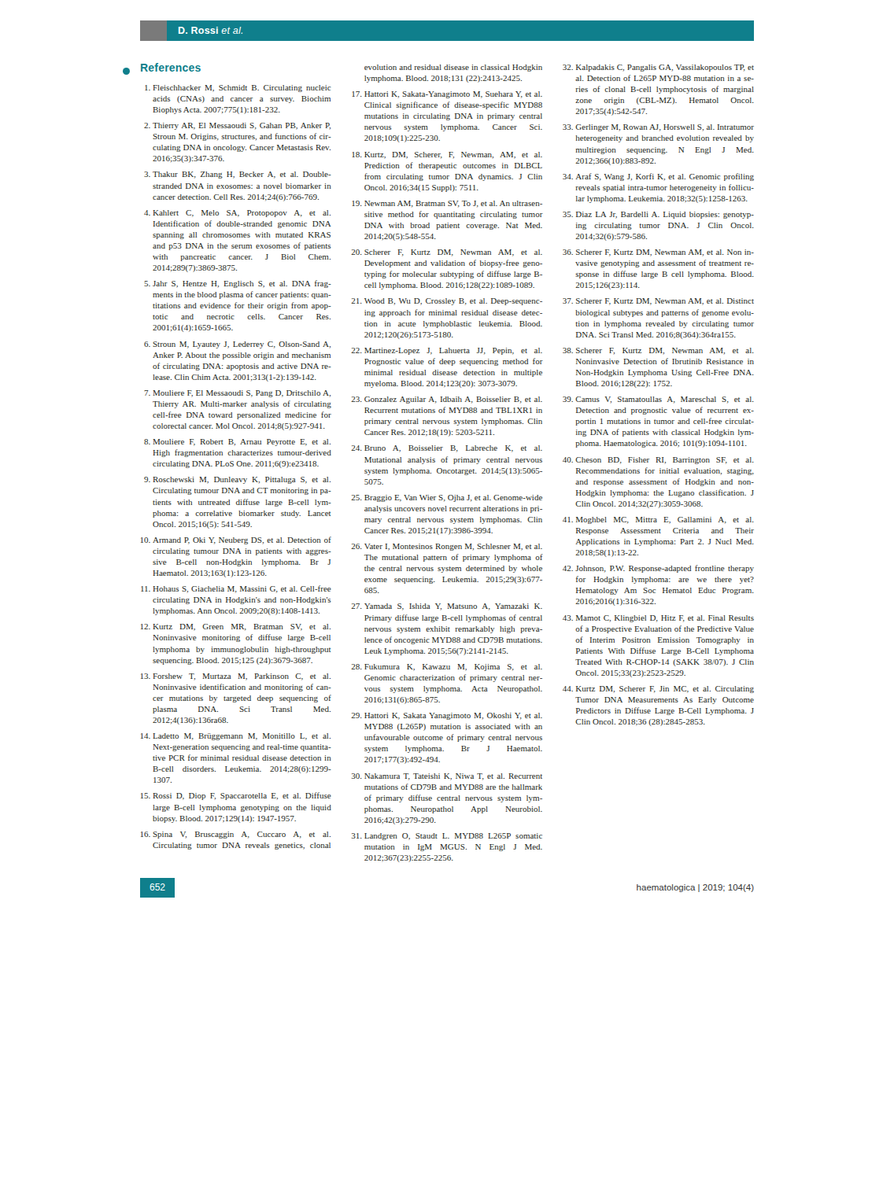D. Rossi et al.
References
Fleischhacker M, Schmidt B. Circulating nucleic acids (CNAs) and cancer a survey. Biochim Biophys Acta. 2007;775(1):181-232.
Thierry AR, El Messaoudi S, Gahan PB, Anker P, Stroun M. Origins, structures, and functions of circulating DNA in oncology. Cancer Metastasis Rev. 2016;35(3):347-376.
Thakur BK, Zhang H, Becker A, et al. Double-stranded DNA in exosomes: a novel biomarker in cancer detection. Cell Res. 2014;24(6):766-769.
Kahlert C, Melo SA, Protopopov A, et al. Identification of double-stranded genomic DNA spanning all chromosomes with mutated KRAS and p53 DNA in the serum exosomes of patients with pancreatic cancer. J Biol Chem. 2014;289(7):3869-3875.
Jahr S, Hentze H, Englisch S, et al. DNA fragments in the blood plasma of cancer patients: quantitations and evidence for their origin from apoptotic and necrotic cells. Cancer Res. 2001;61(4):1659-1665.
Stroun M, Lyautey J, Lederrey C, Olson-Sand A, Anker P. About the possible origin and mechanism of circulating DNA: apoptosis and active DNA release. Clin Chim Acta. 2001;313(1-2):139-142.
Mouliere F, El Messaoudi S, Pang D, Dritschilo A, Thierry AR. Multi-marker analysis of circulating cell-free DNA toward personalized medicine for colorectal cancer. Mol Oncol. 2014;8(5):927-941.
Mouliere F, Robert B, Arnau Peyrotte E, et al. High fragmentation characterizes tumour-derived circulating DNA. PLoS One. 2011;6(9):e23418.
Roschewski M, Dunleavy K, Pittaluga S, et al. Circulating tumour DNA and CT monitoring in patients with untreated diffuse large B-cell lymphoma: a correlative biomarker study. Lancet Oncol. 2015;16(5): 541-549.
Armand P, Oki Y, Neuberg DS, et al. Detection of circulating tumour DNA in patients with aggressive B-cell non-Hodgkin lymphoma. Br J Haematol. 2013;163(1):123-126.
Hohaus S, Giachelia M, Massini G, et al. Cell-free circulating DNA in Hodgkin's and non-Hodgkin's lymphomas. Ann Oncol. 2009;20(8):1408-1413.
Kurtz DM, Green MR, Bratman SV, et al. Noninvasive monitoring of diffuse large B-cell lymphoma by immunoglobulin high-throughput sequencing. Blood. 2015;125 (24):3679-3687.
Forshew T, Murtaza M, Parkinson C, et al. Noninvasive identification and monitoring of cancer mutations by targeted deep sequencing of plasma DNA. Sci Transl Med. 2012;4(136):136ra68.
Ladetto M, Brüggemann M, Monitillo L, et al. Next-generation sequencing and real-time quantitative PCR for minimal residual disease detection in B-cell disorders. Leukemia. 2014;28(6):1299-1307.
Rossi D, Diop F, Spaccarotella E, et al. Diffuse large B-cell lymphoma genotyping on the liquid biopsy. Blood. 2017;129(14): 1947-1957.
Spina V, Bruscaggin A, Cuccaro A, et al. Circulating tumor DNA reveals genetics, clonal evolution and residual disease in classical Hodgkin lymphoma. Blood. 2018;131 (22):2413-2425.
Hattori K, Sakata-Yanagimoto M, Suehara Y, et al. Clinical significance of disease-specific MYD88 mutations in circulating DNA in primary central nervous system lymphoma. Cancer Sci. 2018;109(1):225-230.
Kurtz, DM, Scherer, F, Newman, AM, et al. Prediction of therapeutic outcomes in DLBCL from circulating tumor DNA dynamics. J Clin Oncol. 2016;34(15 Suppl): 7511.
Newman AM, Bratman SV, To J, et al. An ultrasensitive method for quantitating circulating tumor DNA with broad patient coverage. Nat Med. 2014;20(5):548-554.
Scherer F, Kurtz DM, Newman AM, et al. Development and validation of biopsy-free genotyping for molecular subtyping of diffuse large B-cell lymphoma. Blood. 2016;128(22):1089-1089.
Wood B, Wu D, Crossley B, et al. Deep-sequencing approach for minimal residual disease detection in acute lymphoblastic leukemia. Blood. 2012;120(26):5173-5180.
Martinez-Lopez J, Lahuerta JJ, Pepin, et al. Prognostic value of deep sequencing method for minimal residual disease detection in multiple myeloma. Blood. 2014;123(20): 3073-3079.
Gonzalez Aguilar A, Idbaih A, Boisselier B, et al. Recurrent mutations of MYD88 and TBL1XR1 in primary central nervous system lymphomas. Clin Cancer Res. 2012;18(19): 5203-5211.
Bruno A, Boisselier B, Labreche K, et al. Mutational analysis of primary central nervous system lymphoma. Oncotarget. 2014;5(13):5065-5075.
Braggio E, Van Wier S, Ojha J, et al. Genome-wide analysis uncovers novel recurrent alterations in primary central nervous system lymphomas. Clin Cancer Res. 2015;21(17):3986-3994.
Vater I, Montesinos Rongen M, Schlesner M, et al. The mutational pattern of primary lymphoma of the central nervous system determined by whole exome sequencing. Leukemia. 2015;29(3):677-685.
Yamada S, Ishida Y, Matsuno A, Yamazaki K. Primary diffuse large B-cell lymphomas of central nervous system exhibit remarkably high prevalence of oncogenic MYD88 and CD79B mutations. Leuk Lymphoma. 2015;56(7):2141-2145.
Fukumura K, Kawazu M, Kojima S, et al. Genomic characterization of primary central nervous system lymphoma. Acta Neuropathol. 2016;131(6):865-875.
Hattori K, Sakata Yanagimoto M, Okoshi Y, et al. MYD88 (L265P) mutation is associated with an unfavourable outcome of primary central nervous system lymphoma. Br J Haematol. 2017;177(3):492-494.
Nakamura T, Tateishi K, Niwa T, et al. Recurrent mutations of CD79B and MYD88 are the hallmark of primary diffuse central nervous system lymphomas. Neuropathol Appl Neurobiol. 2016;42(3):279-290.
Landgren O, Staudt L. MYD88 L265P somatic mutation in IgM MGUS. N Engl J Med. 2012;367(23):2255-2256.
Kalpadakis C, Pangalis GA, Vassilakopoulos TP, et al. Detection of L265P MYD-88 mutation in a series of clonal B-cell lymphocytosis of marginal zone origin (CBL-MZ). Hematol Oncol. 2017;35(4):542-547.
Gerlinger M, Rowan AJ, Horswell S, al. Intratumor heterogeneity and branched evolution revealed by multiregion sequencing. N Engl J Med. 2012;366(10):883-892.
Araf S, Wang J, Korfi K, et al. Genomic profiling reveals spatial intra-tumor heterogeneity in follicular lymphoma. Leukemia. 2018;32(5):1258-1263.
Diaz LA Jr, Bardelli A. Liquid biopsies: genotyping circulating tumor DNA. J Clin Oncol. 2014;32(6):579-586.
Scherer F, Kurtz DM, Newman AM, et al. Non invasive genotyping and assessment of treatment response in diffuse large B cell lymphoma. Blood. 2015;126(23):114.
Scherer F, Kurtz DM, Newman AM, et al. Distinct biological subtypes and patterns of genome evolution in lymphoma revealed by circulating tumor DNA. Sci Transl Med. 2016;8(364):364ra155.
Scherer F, Kurtz DM, Newman AM, et al. Noninvasive Detection of Ibrutinib Resistance in Non-Hodgkin Lymphoma Using Cell-Free DNA. Blood. 2016;128(22): 1752.
Camus V, Stamatoullas A, Mareschal S, et al. Detection and prognostic value of recurrent exportin 1 mutations in tumor and cell-free circulating DNA of patients with classical Hodgkin lymphoma. Haematologica. 2016; 101(9):1094-1101.
Cheson BD, Fisher RI, Barrington SF, et al. Recommendations for initial evaluation, staging, and response assessment of Hodgkin and non-Hodgkin lymphoma: the Lugano classification. J Clin Oncol. 2014;32(27):3059-3068.
Moghbel MC, Mittra E, Gallamini A, et al. Response Assessment Criteria and Their Applications in Lymphoma: Part 2. J Nucl Med. 2018;58(1):13-22.
Johnson, P.W. Response-adapted frontline therapy for Hodgkin lymphoma: are we there yet? Hematology Am Soc Hematol Educ Program. 2016;2016(1):316-322.
Mamot C, Klingbiel D, Hitz F, et al. Final Results of a Prospective Evaluation of the Predictive Value of Interim Positron Emission Tomography in Patients With Diffuse Large B-Cell Lymphoma Treated With R-CHOP-14 (SAKK 38/07). J Clin Oncol. 2015;33(23):2523-2529.
Kurtz DM, Scherer F, Jin MC, et al. Circulating Tumor DNA Measurements As Early Outcome Predictors in Diffuse Large B-Cell Lymphoma. J Clin Oncol. 2018;36 (28):2845-2853.
652
haematologica | 2019; 104(4)